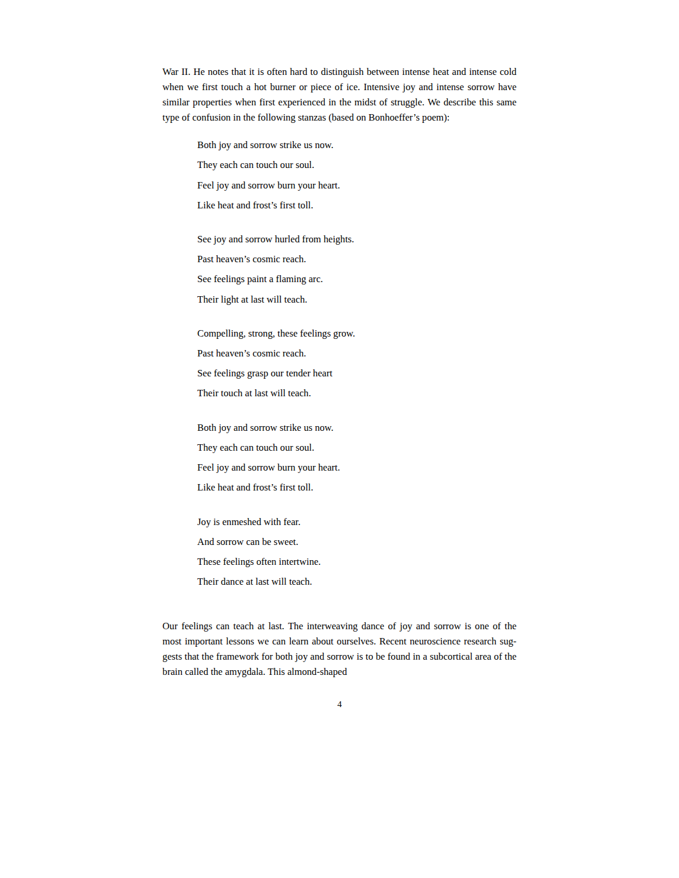War II. He notes that it is often hard to distinguish between intense heat and intense cold when we first touch a hot burner or piece of ice. Intensive joy and intense sorrow have similar properties when first experienced in the midst of struggle. We describe this same type of confusion in the following stanzas (based on Bonhoeffer’s poem):
Both joy and sorrow strike us now.
They each can touch our soul.
Feel joy and sorrow burn your heart.
Like heat and frost’s first toll.
See joy and sorrow hurled from heights.
Past heaven’s cosmic reach.
See feelings paint a flaming arc.
Their light at last will teach.
Compelling, strong, these feelings grow.
Past heaven’s cosmic reach.
See feelings grasp our tender heart
Their touch at last will teach.
Both joy and sorrow strike us now.
They each can touch our soul.
Feel joy and sorrow burn your heart.
Like heat and frost’s first toll.
Joy is enmeshed with fear.
And sorrow can be sweet.
These feelings often intertwine.
Their dance at last will teach.
Our feelings can teach at last. The interweaving dance of joy and sorrow is one of the most important lessons we can learn about ourselves. Recent neuroscience research suggests that the framework for both joy and sorrow is to be found in a subcortical area of the brain called the amygdala. This almond-shaped
4